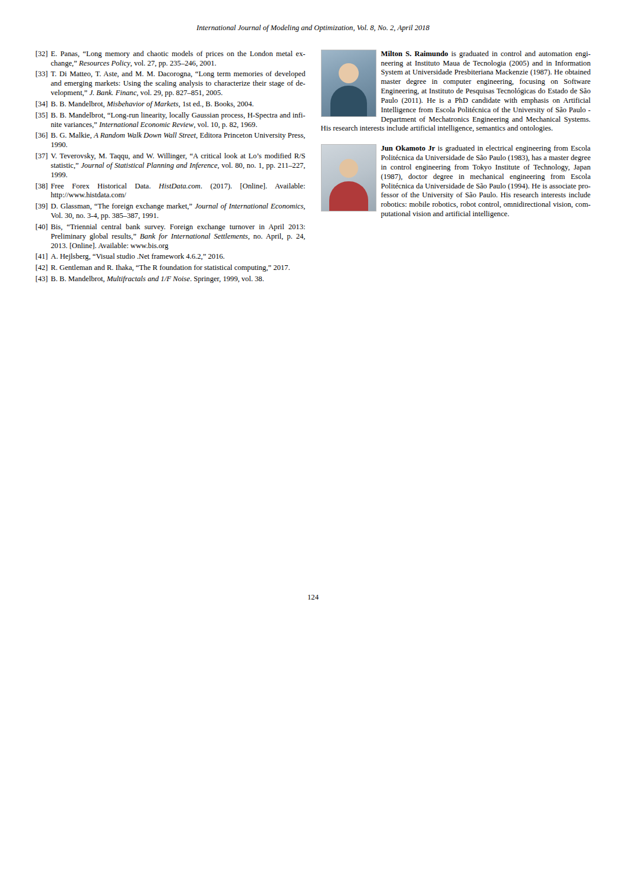International Journal of Modeling and Optimization, Vol. 8, No. 2, April 2018
[32] E. Panas, “Long memory and chaotic models of prices on the London metal exchange,” Resources Policy, vol. 27, pp. 235–246, 2001.
[33] T. Di Matteo, T. Aste, and M. M. Dacorogna, “Long term memories of developed and emerging markets: Using the scaling analysis to characterize their stage of development,” J. Bank. Financ, vol. 29, pp. 827–851, 2005.
[34] B. B. Mandelbrot, Misbehavior of Markets, 1st ed., B. Books, 2004.
[35] B. B. Mandelbrot, “Long-run linearity, locally Gaussian process, H-Spectra and infinite variances,” International Economic Review, vol. 10, p. 82, 1969.
[36] B. G. Malkie, A Random Walk Down Wall Street, Editora Princeton University Press, 1990.
[37] V. Teverovsky, M. Taqqu, and W. Willinger, “A critical look at Lo’s modified R/S statistic,” Journal of Statistical Planning and Inference, vol. 80, no. 1, pp. 211–227, 1999.
[38] Free Forex Historical Data. HistData.com. (2017). [Online]. Available: http://www.histdata.com/
[39] D. Glassman, “The foreign exchange market,” Journal of International Economics, Vol. 30, no. 3-4, pp. 385–387, 1991.
[40] Bis, “Triennial central bank survey. Foreign exchange turnover in April 2013: Preliminary global results,” Bank for International Settlements, no. April, p. 24, 2013. [Online]. Available: www.bis.org
[41] A. Hejlsberg, “Visual studio .Net framework 4.6.2,” 2016.
[42] R. Gentleman and R. Ihaka, “The R foundation for statistical computing,” 2017.
[43] B. B. Mandelbrot, Multifractals and 1/F Noise. Springer, 1999, vol. 38.
Milton S. Raimundo is graduated in control and automation engineering at Instituto Maua de Tecnologia (2005) and in Information System at Universidade Presbiteriana Mackenzie (1987). He obtained master degree in computer engineering, focusing on Software Engineering, at Instituto de Pesquisas Tecnológicas do Estado de São Paulo (2011). He is a PhD candidate with emphasis on Artificial Intelligence from Escola Politécnica of the University of São Paulo - Department of Mechatronics Engineering and Mechanical Systems. His research interests include artificial intelligence, semantics and ontologies.
Jun Okamoto Jr is graduated in electrical engineering from Escola Politécnica da Universidade de São Paulo (1983), has a master degree in control engineering from Tokyo Institute of Technology, Japan (1987), doctor degree in mechanical engineering from Escola Politécnica da Universidade de São Paulo (1994). He is associate professor of the University of São Paulo. His research interests include robotics: mobile robotics, robot control, omnidirectional vision, computational vision and artificial intelligence.
124